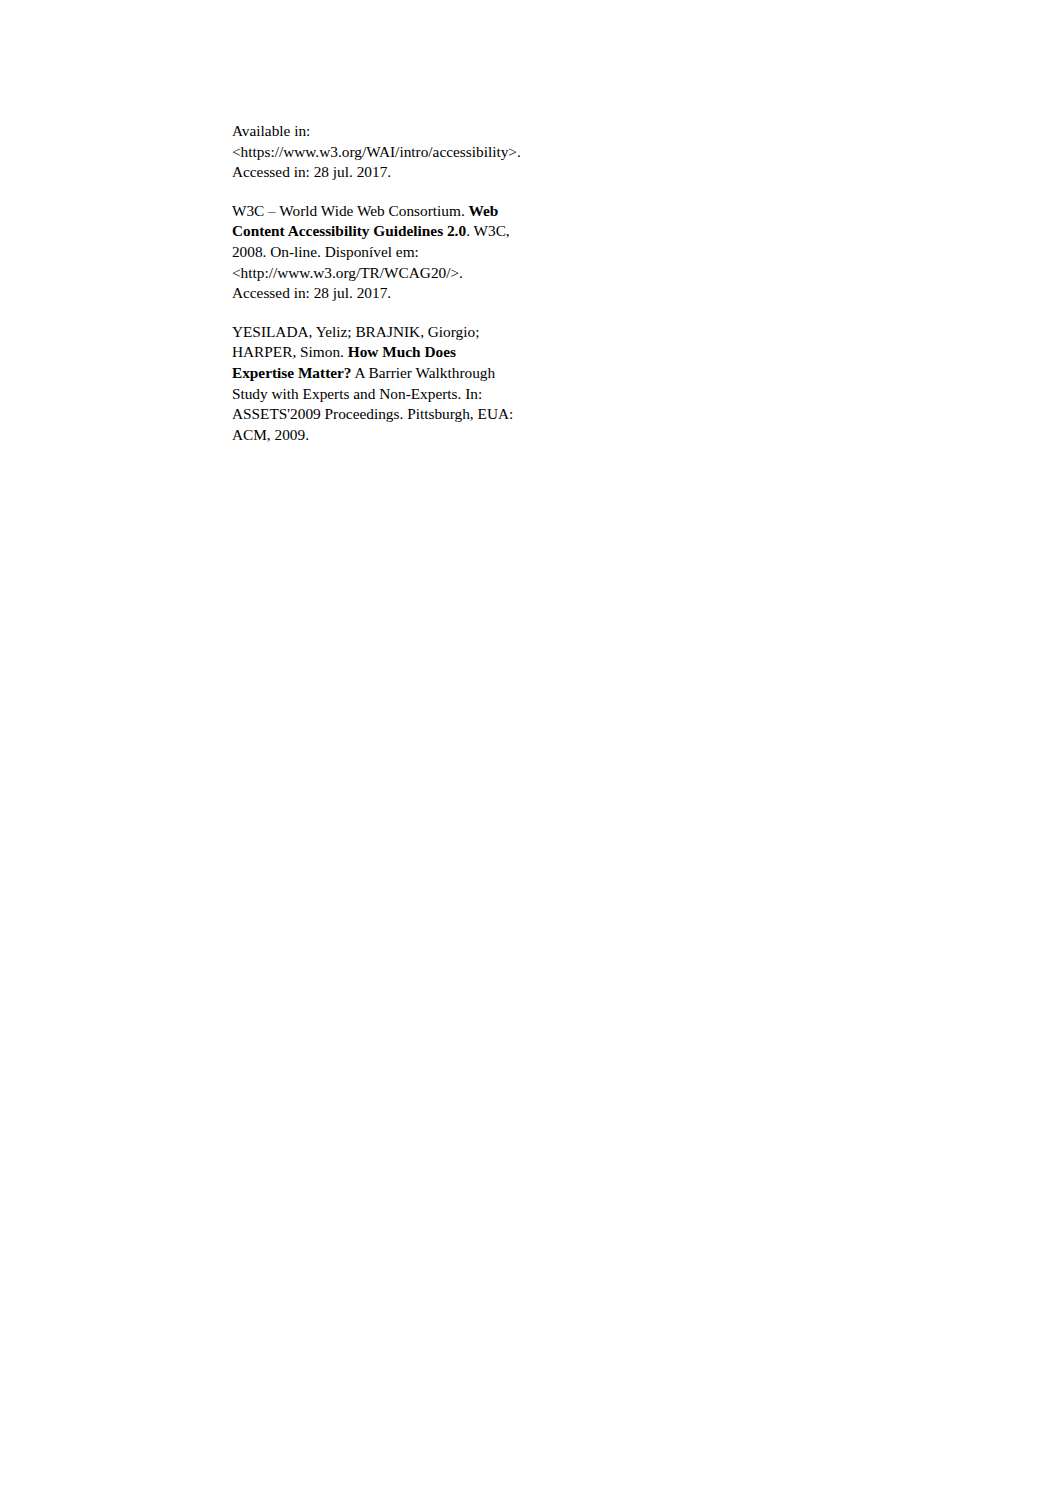Available in:
<https://www.w3.org/WAI/intro/accessibility>.
Accessed in: 28 jul. 2017.
W3C – World Wide Web Consortium. Web Content Accessibility Guidelines 2.0. W3C, 2008. On-line. Disponível em: <http://www.w3.org/TR/WCAG20/>. Accessed in: 28 jul. 2017.
YESILADA, Yeliz; BRAJNIK, Giorgio; HARPER, Simon. How Much Does Expertise Matter? A Barrier Walkthrough Study with Experts and Non-Experts. In: ASSETS'2009 Proceedings. Pittsburgh, EUA: ACM, 2009.